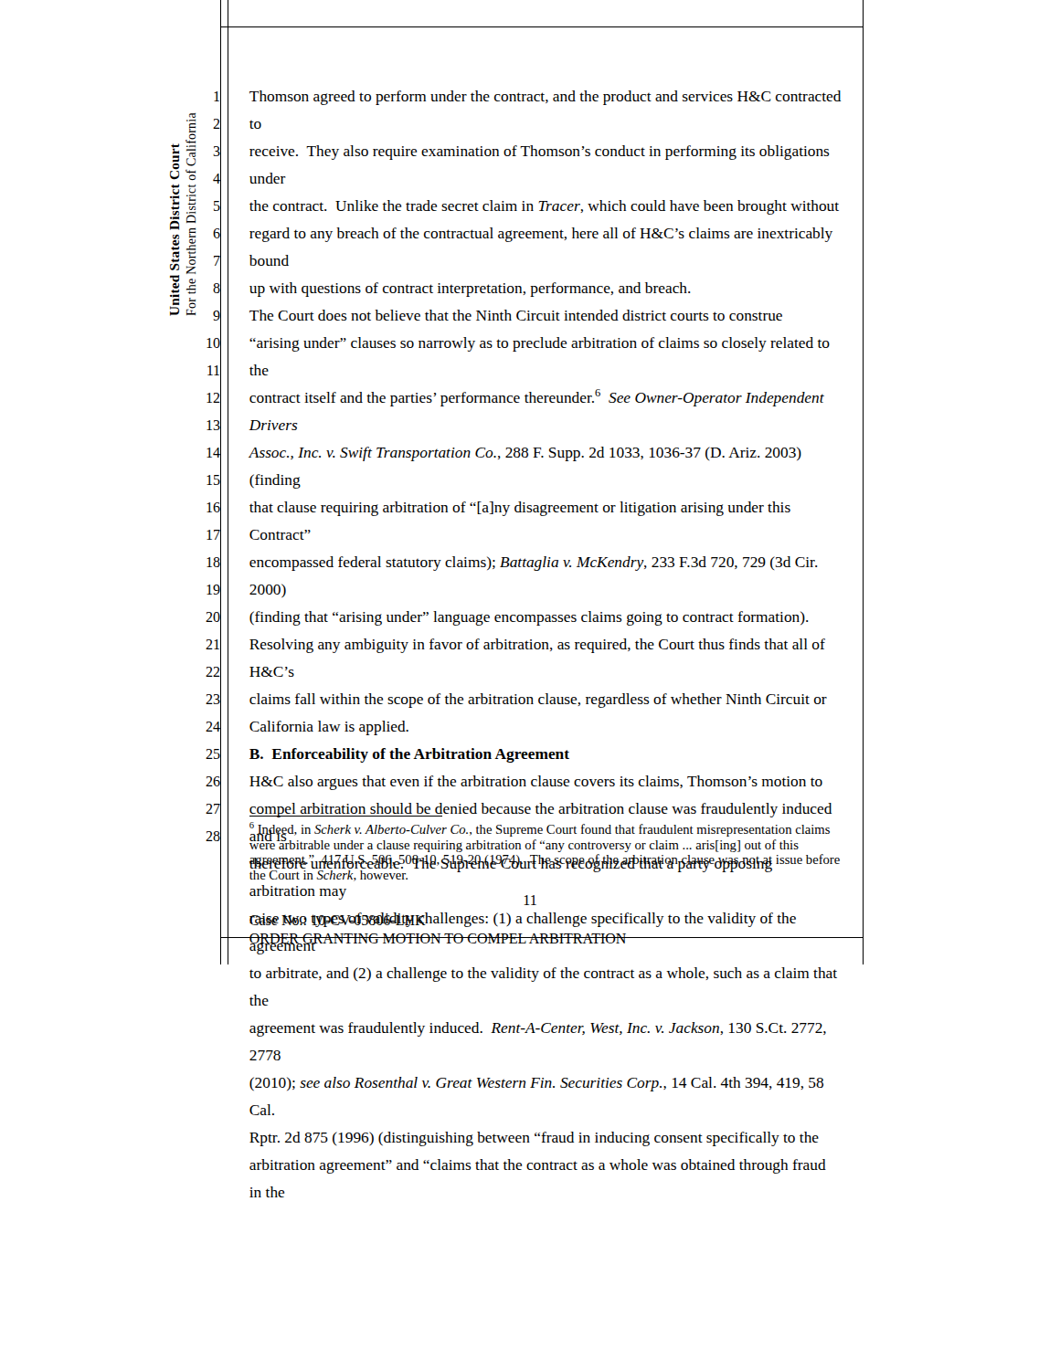1
2
3
4
5
6
7
8
9
10
11
12
13
14
15
16
17
18
19
20
21
22
23
24
25
26
27
28
United States District Court
For the Northern District of California
Thomson agreed to perform under the contract, and the product and services H&C contracted to
receive. They also require examination of Thomson’s conduct in performing its obligations under
the contract. Unlike the trade secret claim in Tracer, which could have been brought without
regard to any breach of the contractual agreement, here all of H&C’s claims are inextricably bound
up with questions of contract interpretation, performance, and breach.
The Court does not believe that the Ninth Circuit intended district courts to construe
“arising under” clauses so narrowly as to preclude arbitration of claims so closely related to the
contract itself and the parties’ performance thereunder.6 See Owner-Operator Independent Drivers
Assoc., Inc. v. Swift Transportation Co., 288 F. Supp. 2d 1033, 1036-37 (D. Ariz. 2003) (finding
that clause requiring arbitration of “[a]ny disagreement or litigation arising under this Contract”
encompassed federal statutory claims); Battaglia v. McKendry, 233 F.3d 720, 729 (3d Cir. 2000)
(finding that “arising under” language encompasses claims going to contract formation).
Resolving any ambiguity in favor of arbitration, as required, the Court thus finds that all of H&C’s
claims fall within the scope of the arbitration clause, regardless of whether Ninth Circuit or
California law is applied.
B. Enforceability of the Arbitration Agreement
H&C also argues that even if the arbitration clause covers its claims, Thomson’s motion to
compel arbitration should be denied because the arbitration clause was fraudulently induced and is
therefore unenforceable. The Supreme Court has recognized that a party opposing arbitration may
raise two types of validity challenges: (1) a challenge specifically to the validity of the agreement
to arbitrate, and (2) a challenge to the validity of the contract as a whole, such as a claim that the
agreement was fraudulently induced. Rent-A-Center, West, Inc. v. Jackson, 130 S.Ct. 2772, 2778
(2010); see also Rosenthal v. Great Western Fin. Securities Corp., 14 Cal. 4th 394, 419, 58 Cal.
Rptr. 2d 875 (1996) (distinguishing between “fraud in inducing consent specifically to the
arbitration agreement” and “claims that the contract as a whole was obtained through fraud in the
6 Indeed, in Scherk v. Alberto-Culver Co., the Supreme Court found that fraudulent misrepresentation claims were arbitrable under a clause requiring arbitration of “any controversy or claim ... aris[ing] out of this agreement.” 417 U.S. 506, 508-10, 519-20 (1974). The scope of the arbitration clause was not at issue before the Court in Scherk, however.
11
Case No.: 10-CV-05806-LHK
ORDER GRANTING MOTION TO COMPEL ARBITRATION